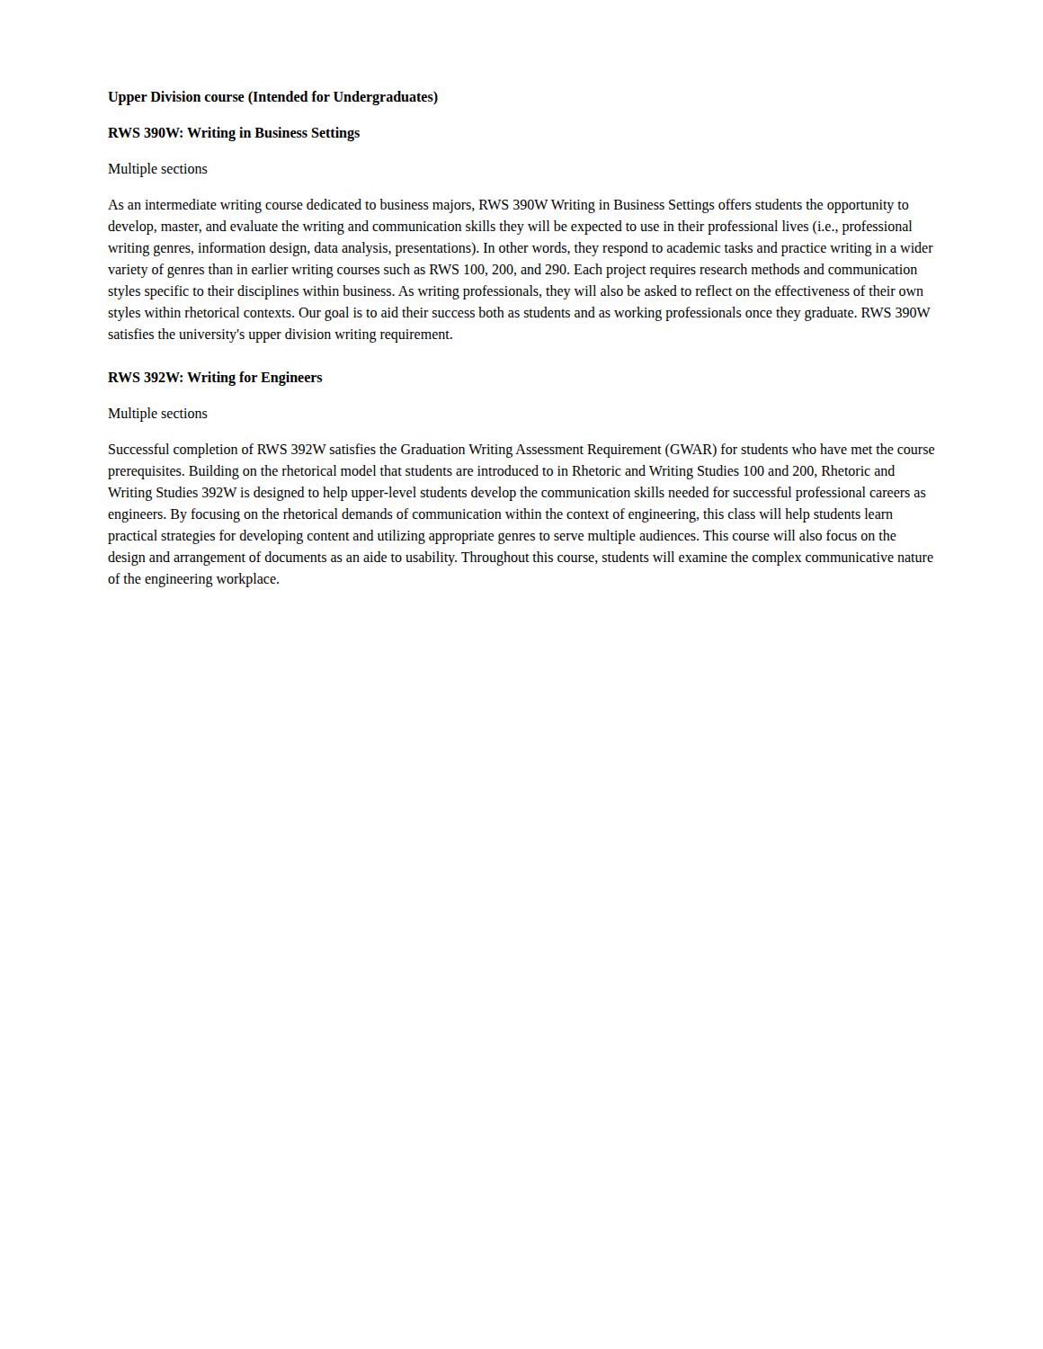Upper Division course (Intended for Undergraduates)
RWS 390W: Writing in Business Settings
Multiple sections
As an intermediate writing course dedicated to business majors, RWS 390W Writing in Business Settings offers students the opportunity to develop, master, and evaluate the writing and communication skills they will be expected to use in their professional lives (i.e., professional writing genres, information design, data analysis, presentations). In other words, they respond to academic tasks and practice writing in a wider variety of genres than in earlier writing courses such as RWS 100, 200, and 290. Each project requires research methods and communication styles specific to their disciplines within business. As writing professionals, they will also be asked to reflect on the effectiveness of their own styles within rhetorical contexts. Our goal is to aid their success both as students and as working professionals once they graduate. RWS 390W satisfies the university's upper division writing requirement.
RWS 392W: Writing for Engineers
Multiple sections
Successful completion of RWS 392W satisfies the Graduation Writing Assessment Requirement (GWAR) for students who have met the course prerequisites. Building on the rhetorical model that students are introduced to in Rhetoric and Writing Studies 100 and 200, Rhetoric and Writing Studies 392W is designed to help upper-level students develop the communication skills needed for successful professional careers as engineers. By focusing on the rhetorical demands of communication within the context of engineering, this class will help students learn practical strategies for developing content and utilizing appropriate genres to serve multiple audiences. This course will also focus on the design and arrangement of documents as an aide to usability. Throughout this course, students will examine the complex communicative nature of the engineering workplace.